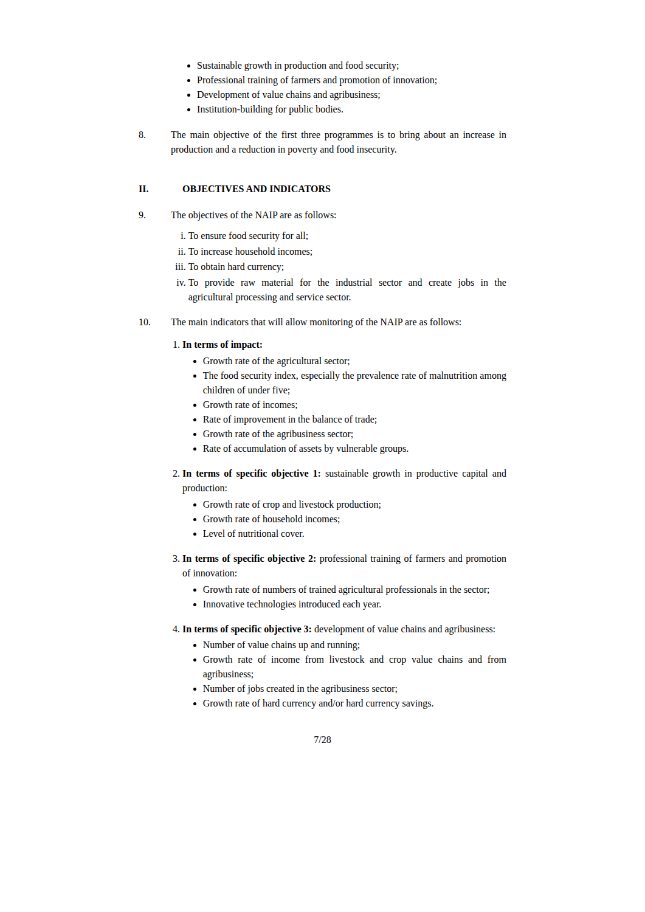Sustainable growth in production and food security;
Professional training of farmers and promotion of innovation;
Development of value chains and agribusiness;
Institution-building for public bodies.
8.
The main objective of the first three programmes is to bring about an increase in production and a reduction in poverty and food insecurity.
II. OBJECTIVES AND INDICATORS
9.
The objectives of the NAIP are as follows:
To ensure food security for all;
To increase household incomes;
To obtain hard currency;
To provide raw material for the industrial sector and create jobs in the agricultural processing and service sector.
10.
The main indicators that will allow monitoring of the NAIP are as follows:
In terms of impact:
Growth rate of the agricultural sector;
The food security index, especially the prevalence rate of malnutrition among children of under five;
Growth rate of incomes;
Rate of improvement in the balance of trade;
Growth rate of the agribusiness sector;
Rate of accumulation of assets by vulnerable groups.
In terms of specific objective 1: sustainable growth in productive capital and production:
Growth rate of crop and livestock production;
Growth rate of household incomes;
Level of nutritional cover.
In terms of specific objective 2: professional training of farmers and promotion of innovation:
Growth rate of numbers of trained agricultural professionals in the sector;
Innovative technologies introduced each year.
In terms of specific objective 3: development of value chains and agribusiness:
Number of value chains up and running;
Growth rate of income from livestock and crop value chains and from agribusiness;
Number of jobs created in the agribusiness sector;
Growth rate of hard currency and/or hard currency savings.
7/28